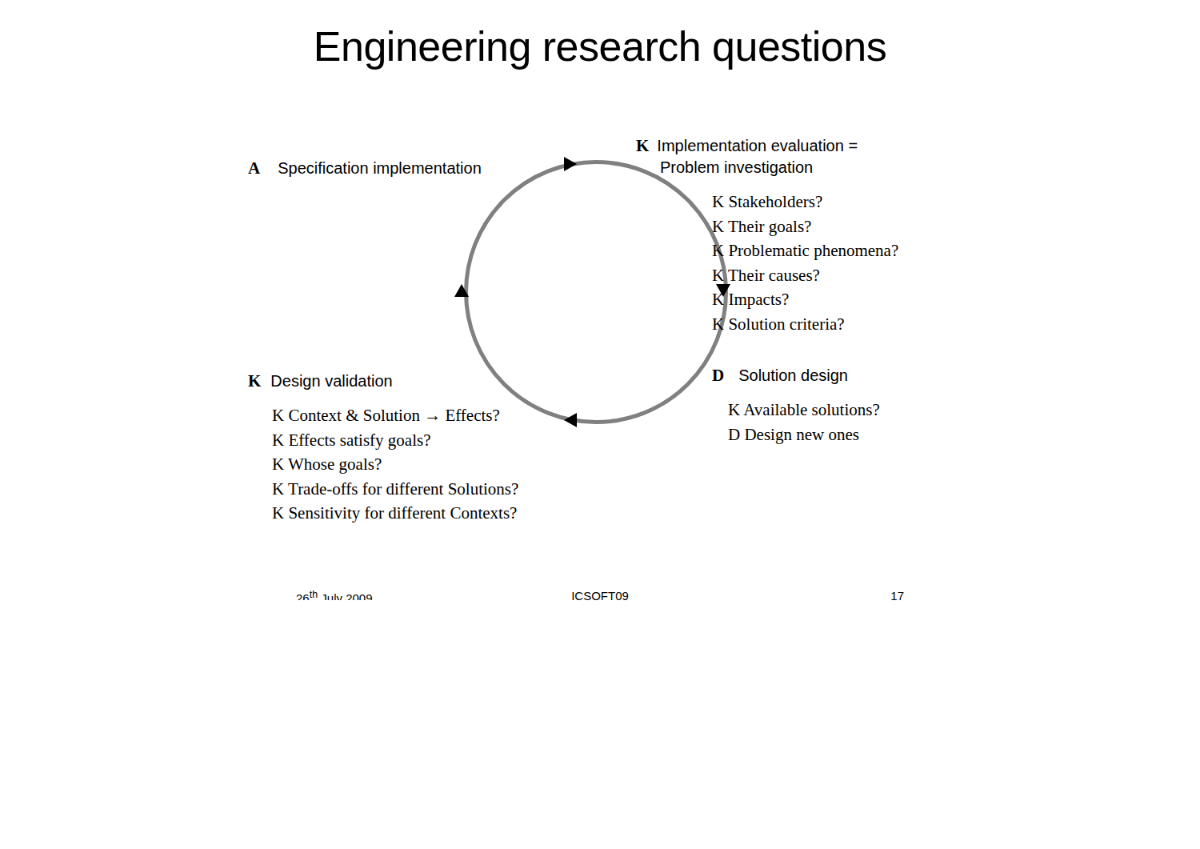Engineering research questions
ASpecification implementation
KImplementation evaluation =
Problem investigation
K Stakeholders?
K Their goals?
K Problematic phenomena?
K Their causes?
K Impacts?
K Solution criteria?
DSolution design
K Available solutions?
D Design new ones
KDesign validation
K Context & Solution → Effects?
K Effects satisfy goals?
K Whose goals?
K Trade-offs for different Solutions?
K Sensitivity for different Contexts?
26th July 2009 ICSOFT09 17